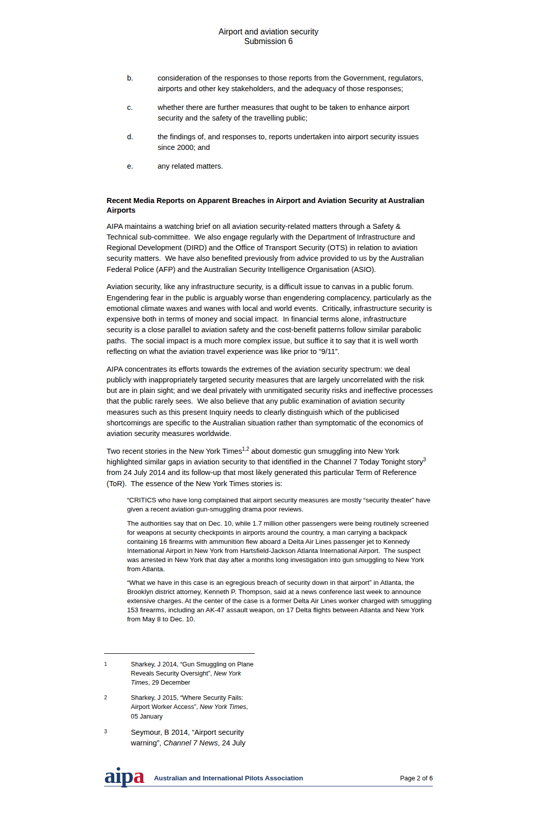Airport and aviation security
Submission 6
b. consideration of the responses to those reports from the Government, regulators, airports and other key stakeholders, and the adequacy of those responses;
c. whether there are further measures that ought to be taken to enhance airport security and the safety of the travelling public;
d. the findings of, and responses to, reports undertaken into airport security issues since 2000; and
e. any related matters.
Recent Media Reports on Apparent Breaches in Airport and Aviation Security at Australian Airports
AIPA maintains a watching brief on all aviation security-related matters through a Safety & Technical sub-committee. We also engage regularly with the Department of Infrastructure and Regional Development (DIRD) and the Office of Transport Security (OTS) in relation to aviation security matters. We have also benefited previously from advice provided to us by the Australian Federal Police (AFP) and the Australian Security Intelligence Organisation (ASIO).
Aviation security, like any infrastructure security, is a difficult issue to canvas in a public forum. Engendering fear in the public is arguably worse than engendering complacency, particularly as the emotional climate waxes and wanes with local and world events. Critically, infrastructure security is expensive both in terms of money and social impact. In financial terms alone, infrastructure security is a close parallel to aviation safety and the cost-benefit patterns follow similar parabolic paths. The social impact is a much more complex issue, but suffice it to say that it is well worth reflecting on what the aviation travel experience was like prior to “9/11”.
AIPA concentrates its efforts towards the extremes of the aviation security spectrum: we deal publicly with inappropriately targeted security measures that are largely uncorrelated with the risk but are in plain sight; and we deal privately with unmitigated security risks and ineffective processes that the public rarely sees. We also believe that any public examination of aviation security measures such as this present Inquiry needs to clearly distinguish which of the publicised shortcomings are specific to the Australian situation rather than symptomatic of the economics of aviation security measures worldwide.
Two recent stories in the New York Times1,2 about domestic gun smuggling into New York highlighted similar gaps in aviation security to that identified in the Channel 7 Today Tonight story3 from 24 July 2014 and its follow-up that most likely generated this particular Term of Reference (ToR). The essence of the New York Times stories is:
“CRITICS who have long complained that airport security measures are mostly “security theater” have given a recent aviation gun-smuggling drama poor reviews.
The authorities say that on Dec. 10, while 1.7 million other passengers were being routinely screened for weapons at security checkpoints in airports around the country, a man carrying a backpack containing 16 firearms with ammunition flew aboard a Delta Air Lines passenger jet to Kennedy International Airport in New York from Hartsfield-Jackson Atlanta International Airport. The suspect was arrested in New York that day after a months long investigation into gun smuggling to New York from Atlanta.
“What we have in this case is an egregious breach of security down in that airport” in Atlanta, the Brooklyn district attorney, Kenneth P. Thompson, said at a news conference last week to announce extensive charges. At the center of the case is a former Delta Air Lines worker charged with smuggling 153 firearms, including an AK-47 assault weapon, on 17 Delta flights between Atlanta and New York from May 8 to Dec. 10.
1
Sharkey, J 2014, “Gun Smuggling on Plane Reveals Security Oversight”, New York Times, 29 December
2
Sharkey, J 2015, “Where Security Fails: Airport Worker Access”, New York Times, 05 January
3
Seymour, B 2014, “Airport security warning”, Channel 7 News, 24 July
aipa
Australian and International Pilots Association
Page 2 of 6